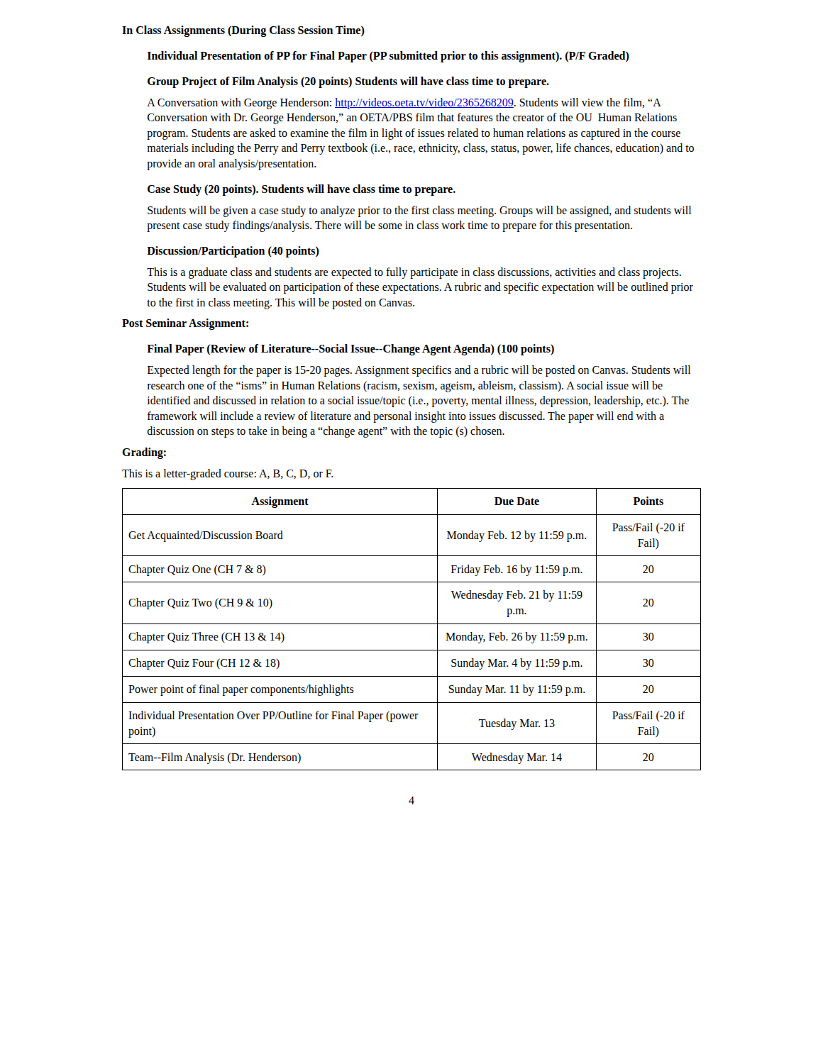In Class Assignments (During Class Session Time)
Individual Presentation of PP for Final Paper (PP submitted prior to this assignment). (P/F Graded)
Group Project of Film Analysis (20 points) Students will have class time to prepare.
A Conversation with George Henderson: http://videos.oeta.tv/video/2365268209. Students will view the film, “A Conversation with Dr. George Henderson,” an OETA/PBS film that features the creator of the OU Human Relations program. Students are asked to examine the film in light of issues related to human relations as captured in the course materials including the Perry and Perry textbook (i.e., race, ethnicity, class, status, power, life chances, education) and to provide an oral analysis/presentation.
Case Study (20 points). Students will have class time to prepare.
Students will be given a case study to analyze prior to the first class meeting. Groups will be assigned, and students will present case study findings/analysis. There will be some in class work time to prepare for this presentation.
Discussion/Participation (40 points)
This is a graduate class and students are expected to fully participate in class discussions, activities and class projects. Students will be evaluated on participation of these expectations. A rubric and specific expectation will be outlined prior to the first in class meeting. This will be posted on Canvas.
Post Seminar Assignment:
Final Paper (Review of Literature--Social Issue--Change Agent Agenda) (100 points)
Expected length for the paper is 15-20 pages. Assignment specifics and a rubric will be posted on Canvas. Students will research one of the “isms” in Human Relations (racism, sexism, ageism, ableism, classism). A social issue will be identified and discussed in relation to a social issue/topic (i.e., poverty, mental illness, depression, leadership, etc.). The framework will include a review of literature and personal insight into issues discussed. The paper will end with a discussion on steps to take in being a “change agent” with the topic (s) chosen.
Grading:
This is a letter-graded course: A, B, C, D, or F.
| Assignment | Due Date | Points |
| --- | --- | --- |
| Get Acquainted/Discussion Board | Monday Feb. 12 by 11:59 p.m. | Pass/Fail (-20 if Fail) |
| Chapter Quiz One (CH 7 & 8) | Friday Feb. 16 by 11:59 p.m. | 20 |
| Chapter Quiz Two (CH 9 & 10) | Wednesday Feb. 21 by 11:59 p.m. | 20 |
| Chapter Quiz Three (CH 13 & 14) | Monday, Feb. 26 by 11:59 p.m. | 30 |
| Chapter Quiz Four (CH 12 & 18) | Sunday Mar. 4 by 11:59 p.m. | 30 |
| Power point of final paper components/highlights | Sunday Mar. 11 by 11:59 p.m. | 20 |
| Individual Presentation Over PP/Outline for Final Paper (power point) | Tuesday Mar. 13 | Pass/Fail (-20 if Fail) |
| Team--Film Analysis (Dr. Henderson) | Wednesday Mar. 14 | 20 |
4